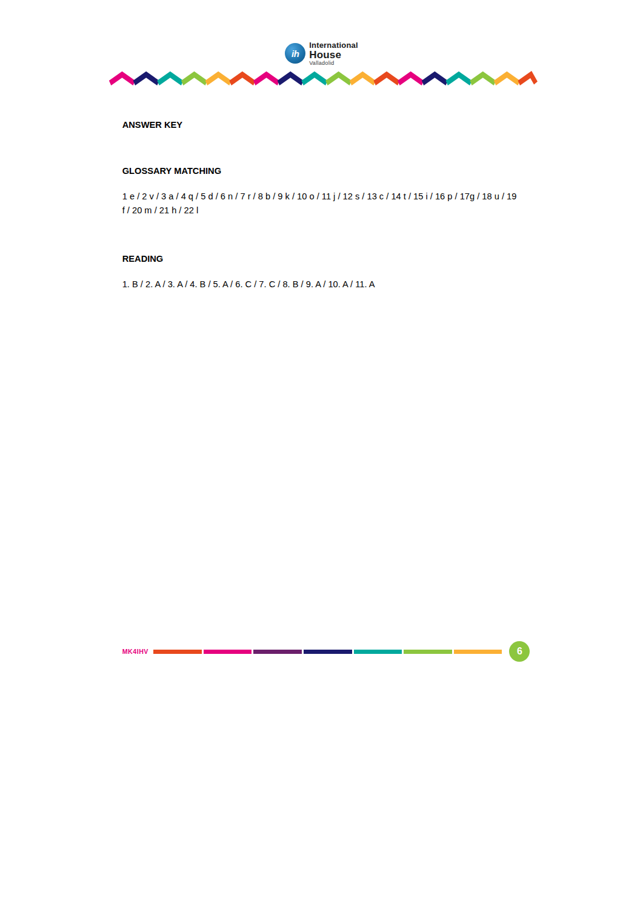International
House
Valladolid
ANSWER KEY
GLOSSARY MATCHING
1 e / 2 v / 3 a / 4 q / 5 d / 6 n / 7 r / 8 b / 9 k / 10 o / 11 j / 12 s / 13 c / 14 t / 15 i / 16 p / 17g / 18 u / 19 f / 20 m / 21 h / 22 l
READING
1. B / 2. A / 3. A / 4. B / 5. A / 6. C / 7. C / 8. B / 9. A / 10. A / 11. A
MK4IHV
6